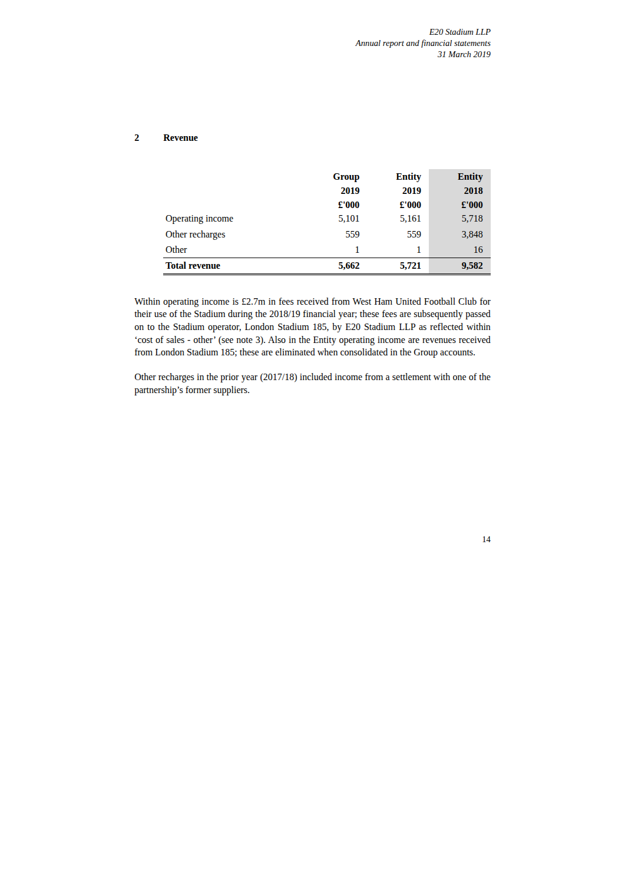E20 Stadium LLP
Annual report and financial statements
31 March 2019
2 Revenue
| | Group | Entity | Entity |
| --- | --- | --- | --- |
| | 2019 | 2019 | 2018 |
| | £'000 | £'000 | £'000 |
| Operating income | 5,101 | 5,161 | 5,718 |
| Other recharges | 559 | 559 | 3,848 |
| Other | 1 | 1 | 16 |
| Total revenue | 5,662 | 5,721 | 9,582 |
Within operating income is £2.7m in fees received from West Ham United Football Club for their use of the Stadium during the 2018/19 financial year; these fees are subsequently passed on to the Stadium operator, London Stadium 185, by E20 Stadium LLP as reflected within ‘cost of sales - other’ (see note 3). Also in the Entity operating income are revenues received from London Stadium 185; these are eliminated when consolidated in the Group accounts.
Other recharges in the prior year (2017/18) included income from a settlement with one of the partnership’s former suppliers.
14